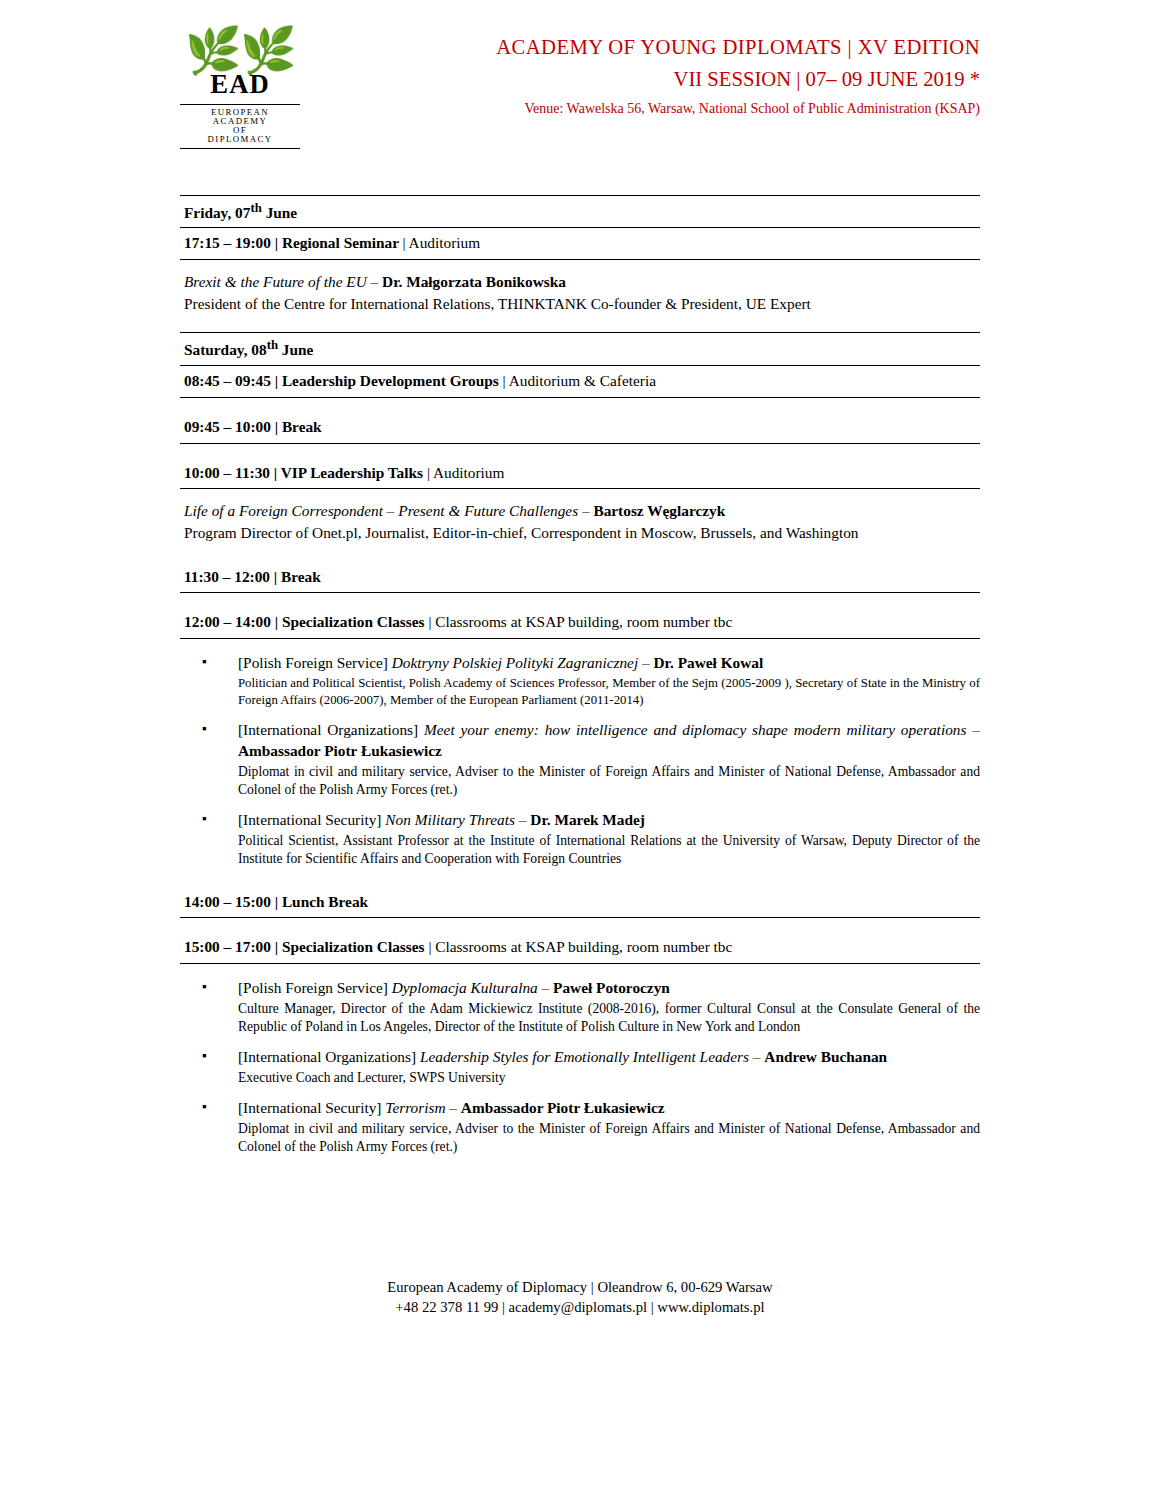🌿🌿
EAD European
Academy
of
Diplomacy
ACADEMY OF YOUNG DIPLOMATS | XV EDITION
VII SESSION | 07– 09 JUNE 2019 *
Venue: Wawelska 56, Warsaw, National School of Public Administration (KSAP)
Friday, 07th June
17:15 – 19:00 | Regional Seminar | Auditorium
Brexit & the Future of the EU – Dr. Małgorzata Bonikowska President of the Centre for International Relations, THINKTANK Co-founder & President, UE Expert
Saturday, 08th June
08:45 – 09:45 | Leadership Development Groups | Auditorium & Cafeteria
09:45 – 10:00 | Break
10:00 – 11:30 | VIP Leadership Talks | Auditorium
Life of a Foreign Correspondent – Present & Future Challenges – Bartosz Węglarczyk Program Director of Onet.pl, Journalist, Editor-in-chief, Correspondent in Moscow, Brussels, and Washington
11:30 – 12:00 | Break
12:00 – 14:00 | Specialization Classes | Classrooms at KSAP building, room number tbc
[Polish Foreign Service] Doktryny Polskiej Polityki Zagranicznej – Dr. Paweł Kowal Politician and Political Scientist, Polish Academy of Sciences Professor, Member of the Sejm (2005-2009 ), Secretary of State in the Ministry of Foreign Affairs (2006-2007), Member of the European Parliament (2011-2014)
[International Organizations] Meet your enemy: how intelligence and diplomacy shape modern military operations – Ambassador Piotr Łukasiewicz Diplomat in civil and military service, Adviser to the Minister of Foreign Affairs and Minister of National Defense, Ambassador and Colonel of the Polish Army Forces (ret.)
[International Security] Non Military Threats – Dr. Marek Madej Political Scientist, Assistant Professor at the Institute of International Relations at the University of Warsaw, Deputy Director of the Institute for Scientific Affairs and Cooperation with Foreign Countries
14:00 – 15:00 | Lunch Break
15:00 – 17:00 | Specialization Classes | Classrooms at KSAP building, room number tbc
[Polish Foreign Service] Dyplomacja Kulturalna – Paweł Potoroczyn Culture Manager, Director of the Adam Mickiewicz Institute (2008-2016), former Cultural Consul at the Consulate General of the Republic of Poland in Los Angeles, Director of the Institute of Polish Culture in New York and London
[International Organizations] Leadership Styles for Emotionally Intelligent Leaders – Andrew Buchanan Executive Coach and Lecturer, SWPS University
[International Security] Terrorism – Ambassador Piotr Łukasiewicz Diplomat in civil and military service, Adviser to the Minister of Foreign Affairs and Minister of National Defense, Ambassador and Colonel of the Polish Army Forces (ret.)
European Academy of Diplomacy | Oleandrow 6, 00-629 Warsaw
+48 22 378 11 99 | academy@diplomats.pl | www.diplomats.pl